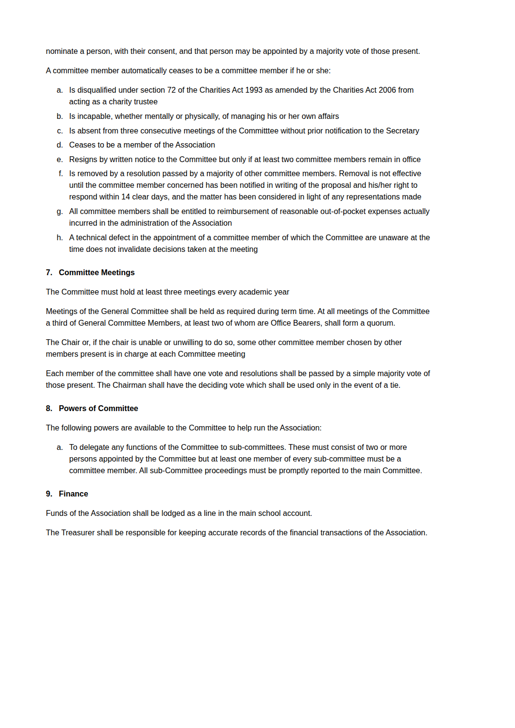nominate a person, with their consent, and that person may be appointed by a majority vote of those present.
A committee member automatically ceases to be a committee member if he or she:
Is disqualified under section 72 of the Charities Act 1993 as amended by the Charities Act 2006 from acting as a charity trustee
Is incapable, whether mentally or physically, of managing his or her own affairs
Is absent from three consecutive meetings of the Committtee without prior notification to the Secretary
Ceases to be a member of the Association
Resigns by written notice to the Committee but only if at least two committee members remain in office
Is removed by a resolution passed by a majority of other committee members. Removal is not effective until the committee member concerned has been notified in writing of the proposal and his/her right to respond within 14 clear days, and the matter has been considered in light of any representations made
All committee members shall be entitled to reimbursement of reasonable out-of-pocket expenses actually incurred in the administration of the Association
A technical defect in the appointment of a committee member of which the Committee are unaware at the time does not invalidate decisions taken at the meeting
7. Committee Meetings
The Committee must hold at least three meetings every academic year
Meetings of the General Committee shall be held as required during term time. At all meetings of the Committee a third of General Committee Members, at least two of whom are Office Bearers, shall form a quorum.
The Chair or, if the chair is unable or unwilling to do so, some other committee member chosen by other members present is in charge at each Committee meeting
Each member of the committee shall have one vote and resolutions shall be passed by a simple majority vote of those present. The Chairman shall have the deciding vote which shall be used only in the event of a tie.
8. Powers of Committee
The following powers are available to the Committee to help run the Association:
To delegate any functions of the Committee to sub-committees. These must consist of two or more persons appointed by the Committee but at least one member of every sub-committee must be a committee member. All sub-Committee proceedings must be promptly reported to the main Committee.
9. Finance
Funds of the Association shall be lodged as a line in the main school account.
The Treasurer shall be responsible for keeping accurate records of the financial transactions of the Association.